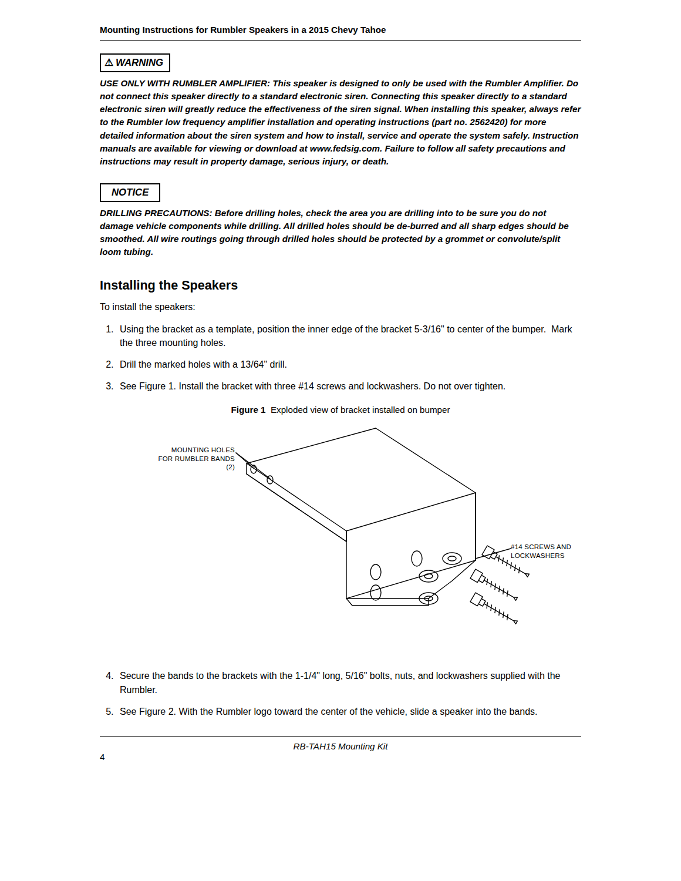Mounting Instructions for Rumbler Speakers in a 2015 Chevy Tahoe
⚠WARNING
USE ONLY WITH RUMBLER AMPLIFIER: This speaker is designed to only be used with the Rumbler Amplifier. Do not connect this speaker directly to a standard electronic siren. Connecting this speaker directly to a standard electronic siren will greatly reduce the effectiveness of the siren signal. When installing this speaker, always refer to the Rumbler low frequency amplifier installation and operating instructions (part no. 2562420) for more detailed information about the siren system and how to install, service and operate the system safely. Instruction manuals are available for viewing or download at www.fedsig.com. Failure to follow all safety precautions and instructions may result in property damage, serious injury, or death.
NOTICE
DRILLING PRECAUTIONS: Before drilling holes, check the area you are drilling into to be sure you do not damage vehicle components while drilling. All drilled holes should be de-burred and all sharp edges should be smoothed. All wire routings going through drilled holes should be protected by a grommet or convolute/split loom tubing.
Installing the Speakers
To install the speakers:
Using the bracket as a template, position the inner edge of the bracket 5-3/16" to center of the bumper. Mark the three mounting holes.
Drill the marked holes with a 13/64" drill.
See Figure 1. Install the bracket with three #14 screws and lockwashers. Do not over tighten.
Figure 1 Exploded view of bracket installed on bumper
MOUNTING HOLES
FOR RUMBLER BANDS (2)
#14 SCREWS AND
LOCKWASHERS
Secure the bands to the brackets with the 1-1/4" long, 5/16" bolts, nuts, and lockwashers supplied with the Rumbler.
See Figure 2. With the Rumbler logo toward the center of the vehicle, slide a speaker into the bands.
RB-TAH15 Mounting Kit 4